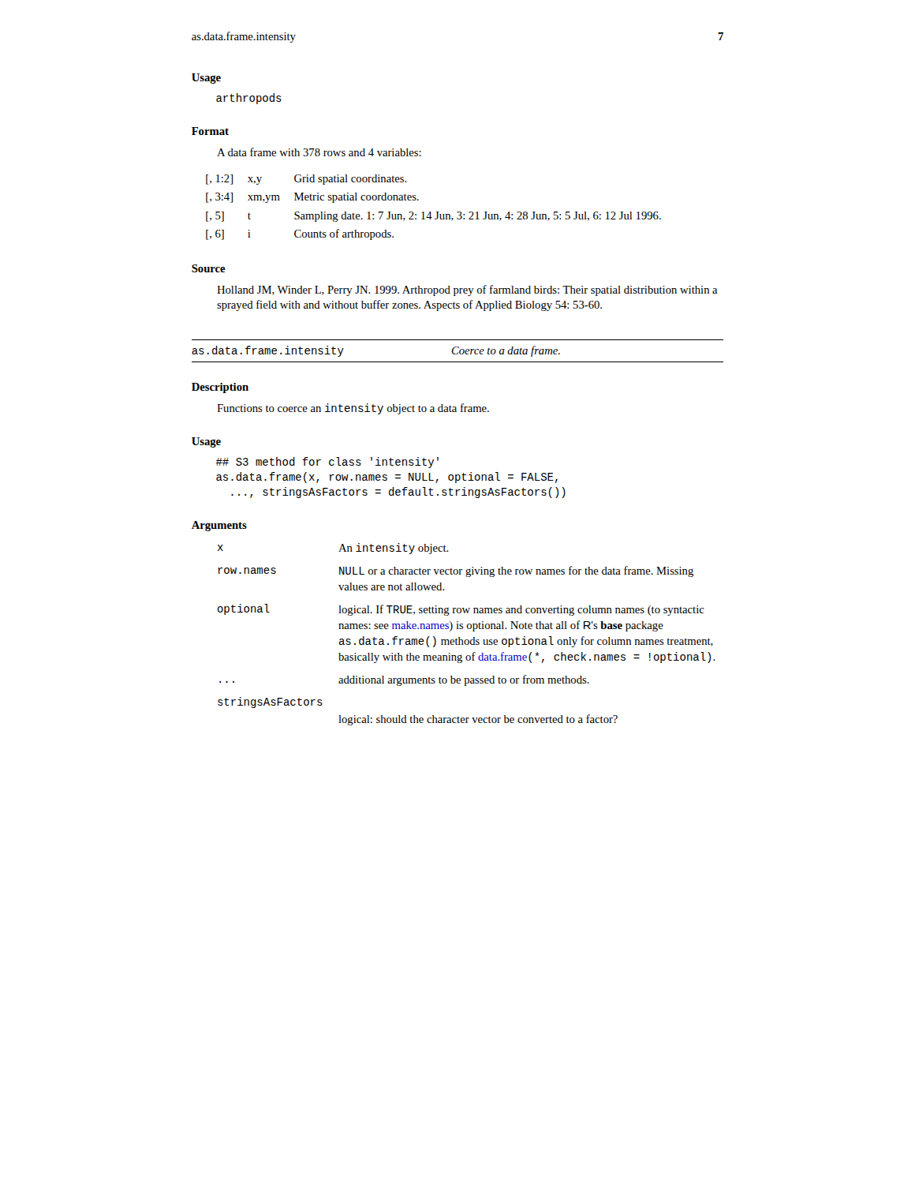as.data.frame.intensity 7
Usage
arthropods
Format
A data frame with 378 rows and 4 variables:
| [, 1:2] | x,y | Grid spatial coordinates. |
| [, 3:4] | xm,ym | Metric spatial coordonates. |
| [, 5] | t | Sampling date. 1: 7 Jun, 2: 14 Jun, 3: 21 Jun, 4: 28 Jun, 5: 5 Jul, 6: 12 Jul 1996. |
| [, 6] | i | Counts of arthropods. |
Source
Holland JM, Winder L, Perry JN. 1999. Arthropod prey of farmland birds: Their spatial distribution within a sprayed field with and without buffer zones. Aspects of Applied Biology 54: 53-60.
as.data.frame.intensity Coerce to a data frame.
Description
Functions to coerce an intensity object to a data frame.
Usage
## S3 method for class 'intensity'
as.data.frame(x, row.names = NULL, optional = FALSE,
  ..., stringsAsFactors = default.stringsAsFactors())
Arguments
x
An intensity object.
row.names
NULL or a character vector giving the row names for the data frame. Missing values are not allowed.
optional
logical. If TRUE, setting row names and converting column names (to syntactic names: see make.names) is optional. Note that all of R's base package as.data.frame() methods use optional only for column names treatment, basically with the meaning of data.frame(*, check.names = !optional).
...
additional arguments to be passed to or from methods.
stringsAsFactors
logical: should the character vector be converted to a factor?